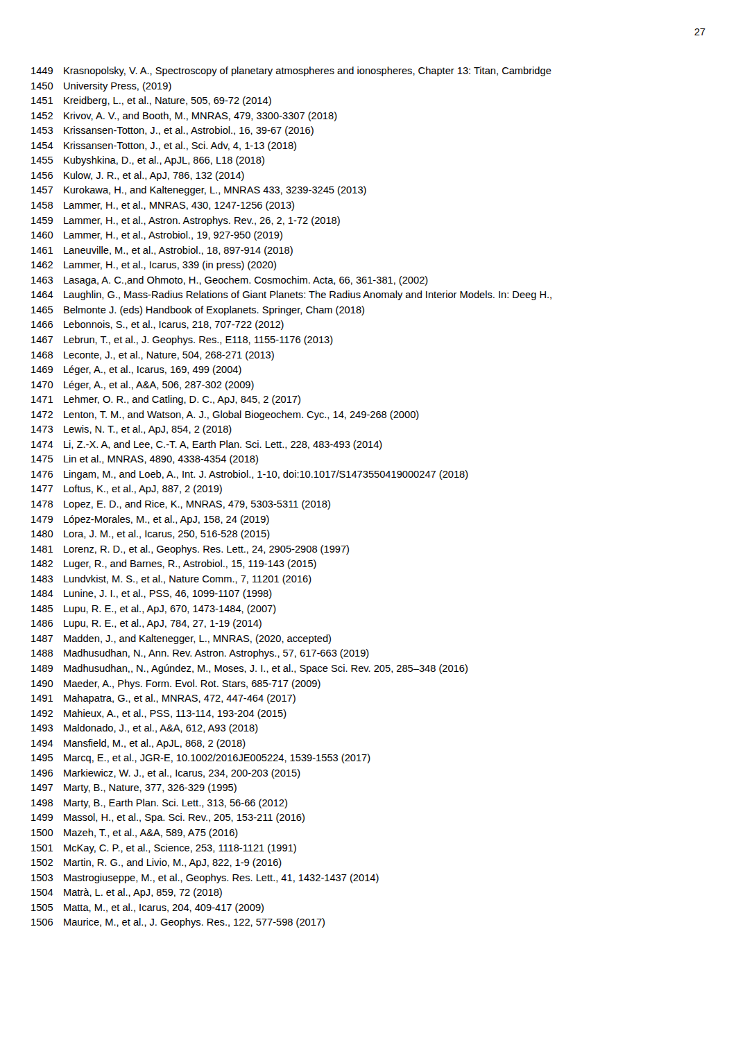27
Krasnopolsky, V. A., Spectroscopy of planetary atmospheres and ionospheres, Chapter 13: Titan, Cambridge
University Press, (2019)
Kreidberg, L., et al., Nature, 505, 69-72 (2014)
Krivov, A. V., and Booth, M., MNRAS, 479, 3300-3307 (2018)
Krissansen-Totton, J., et al., Astrobiol., 16, 39-67 (2016)
Krissansen-Totton, J., et al., Sci. Adv, 4, 1-13 (2018)
Kubyshkina, D., et al., ApJL, 866, L18 (2018)
Kulow, J. R., et al., ApJ, 786, 132 (2014)
Kurokawa, H., and Kaltenegger, L., MNRAS 433, 3239-3245 (2013)
Lammer, H., et al., MNRAS, 430, 1247-1256 (2013)
Lammer, H., et al., Astron. Astrophys. Rev., 26, 2, 1-72 (2018)
Lammer, H., et al., Astrobiol., 19, 927-950 (2019)
Laneuville, M., et al., Astrobiol., 18, 897-914 (2018)
Lammer, H., et al., Icarus, 339 (in press) (2020)
Lasaga, A. C.,and Ohmoto, H., Geochem. Cosmochim. Acta, 66, 361-381, (2002)
Laughlin, G., Mass-Radius Relations of Giant Planets: The Radius Anomaly and Interior Models. In: Deeg H.,
Belmonte J. (eds) Handbook of Exoplanets. Springer, Cham (2018)
Lebonnois, S., et al., Icarus, 218, 707-722 (2012)
Lebrun, T., et al., J. Geophys. Res., E118, 1155-1176 (2013)
Leconte, J., et al., Nature, 504, 268-271 (2013)
Léger, A., et al., Icarus, 169, 499 (2004)
Léger, A., et al., A&A, 506, 287-302 (2009)
Lehmer, O. R., and Catling, D. C., ApJ, 845, 2 (2017)
Lenton, T. M., and Watson, A. J., Global Biogeochem. Cyc., 14, 249-268 (2000)
Lewis, N. T., et al., ApJ, 854, 2 (2018)
Li, Z.-X. A, and Lee, C.-T. A, Earth Plan. Sci. Lett., 228, 483-493 (2014)
Lin et al., MNRAS, 4890, 4338-4354 (2018)
Lingam, M., and Loeb, A., Int. J. Astrobiol., 1-10, doi:10.1017/S1473550419000247 (2018)
Loftus, K., et al., ApJ, 887, 2 (2019)
Lopez, E. D., and Rice, K., MNRAS, 479, 5303-5311 (2018)
López-Morales, M., et al., ApJ, 158, 24 (2019)
Lora, J. M., et al., Icarus, 250, 516-528 (2015)
Lorenz, R. D., et al., Geophys. Res. Lett., 24, 2905-2908 (1997)
Luger, R., and Barnes, R., Astrobiol., 15, 119-143 (2015)
Lundvkist, M. S., et al., Nature Comm., 7, 11201 (2016)
Lunine, J. I., et al., PSS, 46, 1099-1107 (1998)
Lupu, R. E., et al., ApJ, 670, 1473-1484, (2007)
Lupu, R. E., et al., ApJ, 784, 27, 1-19 (2014)
Madden, J., and Kaltenegger, L., MNRAS, (2020, accepted)
Madhusudhan, N., Ann. Rev. Astron. Astrophys., 57, 617-663 (2019)
Madhusudhan,, N., Agúndez, M., Moses, J. I., et al., Space Sci. Rev. 205, 285–348 (2016)
Maeder, A., Phys. Form. Evol. Rot. Stars, 685-717 (2009)
Mahapatra, G., et al., MNRAS, 472, 447-464 (2017)
Mahieux, A., et al., PSS, 113-114, 193-204 (2015)
Maldonado, J., et al., A&A, 612, A93 (2018)
Mansfield, M., et al., ApJL, 868, 2 (2018)
Marcq, E., et al., JGR-E, 10.1002/2016JE005224, 1539-1553 (2017)
Markiewicz, W. J., et al., Icarus, 234, 200-203 (2015)
Marty, B., Nature, 377, 326-329 (1995)
Marty, B., Earth Plan. Sci. Lett., 313, 56-66 (2012)
Massol, H., et al., Spa. Sci. Rev., 205, 153-211 (2016)
Mazeh, T., et al., A&A, 589, A75 (2016)
McKay, C. P., et al., Science, 253, 1118-1121 (1991)
Martin, R. G., and Livio, M., ApJ, 822, 1-9 (2016)
Mastrogiuseppe, M., et al., Geophys. Res. Lett., 41, 1432-1437 (2014)
Matrà, L. et al., ApJ, 859, 72 (2018)
Matta, M., et al., Icarus, 204, 409-417 (2009)
Maurice, M., et al., J. Geophys. Res., 122, 577-598 (2017)